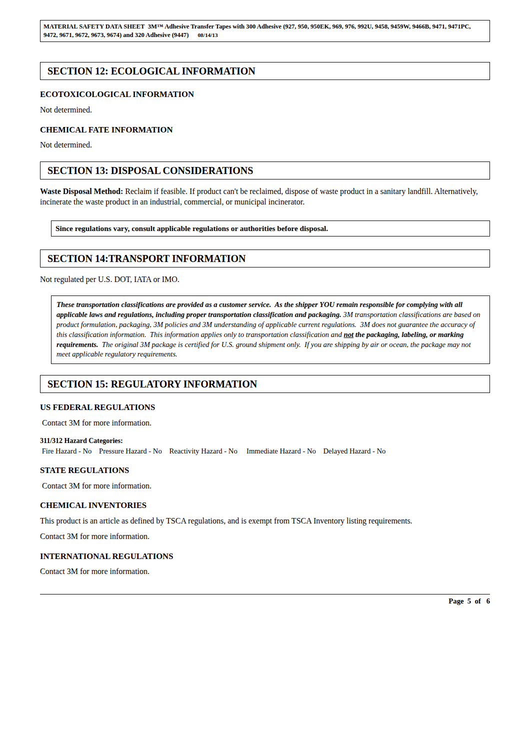MATERIAL SAFETY DATA SHEET 3M™ Adhesive Transfer Tapes with 300 Adhesive (927, 950, 950EK, 969, 976, 992U, 9458, 9459W, 9466B, 9471, 9471PC, 9472, 9671, 9672, 9673, 9674) and 320 Adhesive (9447)08/14/13
SECTION 12: ECOLOGICAL INFORMATION
ECOTOXICOLOGICAL INFORMATION
Not determined.
CHEMICAL FATE INFORMATION
Not determined.
SECTION 13: DISPOSAL CONSIDERATIONS
Waste Disposal Method: Reclaim if feasible. If product can't be reclaimed, dispose of waste product in a sanitary landfill. Alternatively, incinerate the waste product in an industrial, commercial, or municipal incinerator.
Since regulations vary, consult applicable regulations or authorities before disposal.
SECTION 14:TRANSPORT INFORMATION
Not regulated per U.S. DOT, IATA or IMO.
These transportation classifications are provided as a customer service. As the shipper YOU remain responsible for complying with all applicable laws and regulations, including proper transportation classification and packaging. 3M transportation classifications are based on product formulation, packaging, 3M policies and 3M understanding of applicable current regulations. 3M does not guarantee the accuracy of this classification information. This information applies only to transportation classification and not the packaging, labeling, or marking requirements. The original 3M package is certified for U.S. ground shipment only. If you are shipping by air or ocean, the package may not meet applicable regulatory requirements.
SECTION 15: REGULATORY INFORMATION
US FEDERAL REGULATIONS
Contact 3M for more information.
311/312 Hazard Categories:
Fire Hazard - No Pressure Hazard - No Reactivity Hazard - No Immediate Hazard - No Delayed Hazard - No
STATE REGULATIONS
Contact 3M for more information.
CHEMICAL INVENTORIES
This product is an article as defined by TSCA regulations, and is exempt from TSCA Inventory listing requirements.
Contact 3M for more information.
INTERNATIONAL REGULATIONS
Contact 3M for more information.
Page 5 of 6